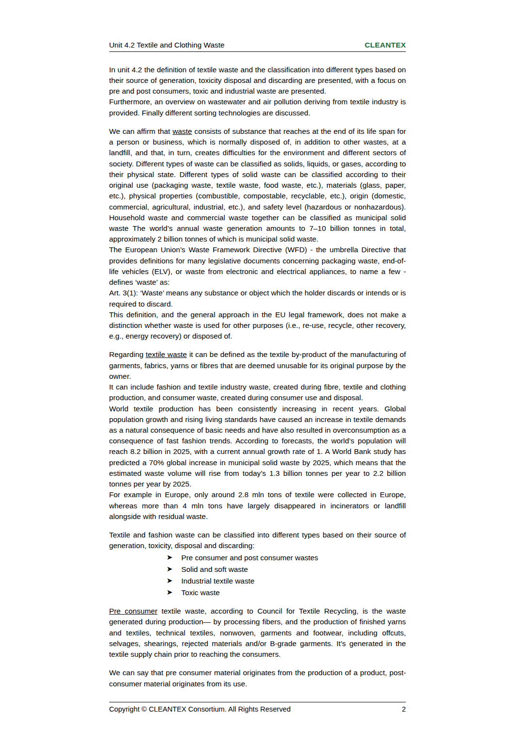Unit 4.2 Textile and Clothing Waste CLEANTEX
In unit 4.2 the definition of textile waste and the classification into different types based on their source of generation, toxicity disposal and discarding are presented, with a focus on pre and post consumers, toxic and industrial waste are presented.
Furthermore, an overview on wastewater and air pollution deriving from textile industry is provided. Finally different sorting technologies are discussed.
We can affirm that waste consists of substance that reaches at the end of its life span for a person or business, which is normally disposed of, in addition to other wastes, at a landfill, and that, in turn, creates difficulties for the environment and different sectors of society. Different types of waste can be classified as solids, liquids, or gases, according to their physical state. Different types of solid waste can be classified according to their original use (packaging waste, textile waste, food waste, etc.), materials (glass, paper, etc.), physical properties (combustible, compostable, recyclable, etc.), origin (domestic, commercial, agricultural, industrial, etc.), and safety level (hazardous or nonhazardous). Household waste and commercial waste together can be classified as municipal solid waste The world’s annual waste generation amounts to 7–10 billion tonnes in total, approximately 2 billion tonnes of which is municipal solid waste.
The European Union’s Waste Framework Directive (WFD) - the umbrella Directive that provides definitions for many legislative documents concerning packaging waste, end-of-life vehicles (ELV), or waste from electronic and electrical appliances, to name a few -defines ‘waste’ as:
Art. 3(1): ‘Waste’ means any substance or object which the holder discards or intends or is required to discard.
This definition, and the general approach in the EU legal framework, does not make a distinction whether waste is used for other purposes (i.e., re-use, recycle, other recovery, e.g., energy recovery) or disposed of.
Regarding textile waste it can be defined as the textile by-product of the manufacturing of garments, fabrics, yarns or fibres that are deemed unusable for its original purpose by the owner.
It can include fashion and textile industry waste, created during fibre, textile and clothing production, and consumer waste, created during consumer use and disposal.
World textile production has been consistently increasing in recent years. Global population growth and rising living standards have caused an increase in textile demands as a natural consequence of basic needs and have also resulted in overconsumption as a consequence of fast fashion trends. According to forecasts, the world’s population will reach 8.2 billion in 2025, with a current annual growth rate of 1. A World Bank study has predicted a 70% global increase in municipal solid waste by 2025, which means that the estimated waste volume will rise from today’s 1.3 billion tonnes per year to 2.2 billion tonnes per year by 2025.
For example in Europe, only around 2.8 mln tons of textile were collected in Europe, whereas more than 4 mln tons have largely disappeared in incinerators or landfill alongside with residual waste.
Textile and fashion waste can be classified into different types based on their source of generation, toxicity, disposal and discarding:
Pre consumer and post consumer wastes
Solid and soft waste
Industrial textile waste
Toxic waste
Pre consumer textile waste, according to Council for Textile Recycling, is the waste generated during production— by processing fibers, and the production of finished yarns and textiles, technical textiles, nonwoven, garments and footwear, including offcuts, selvages, shearings, rejected materials and/or B-grade garments. It’s generated in the textile supply chain prior to reaching the consumers.
We can say that pre consumer material originates from the production of a product, post-consumer material originates from its use.
Copyright © CLEANTEX Consortium. All Rights Reserved 2